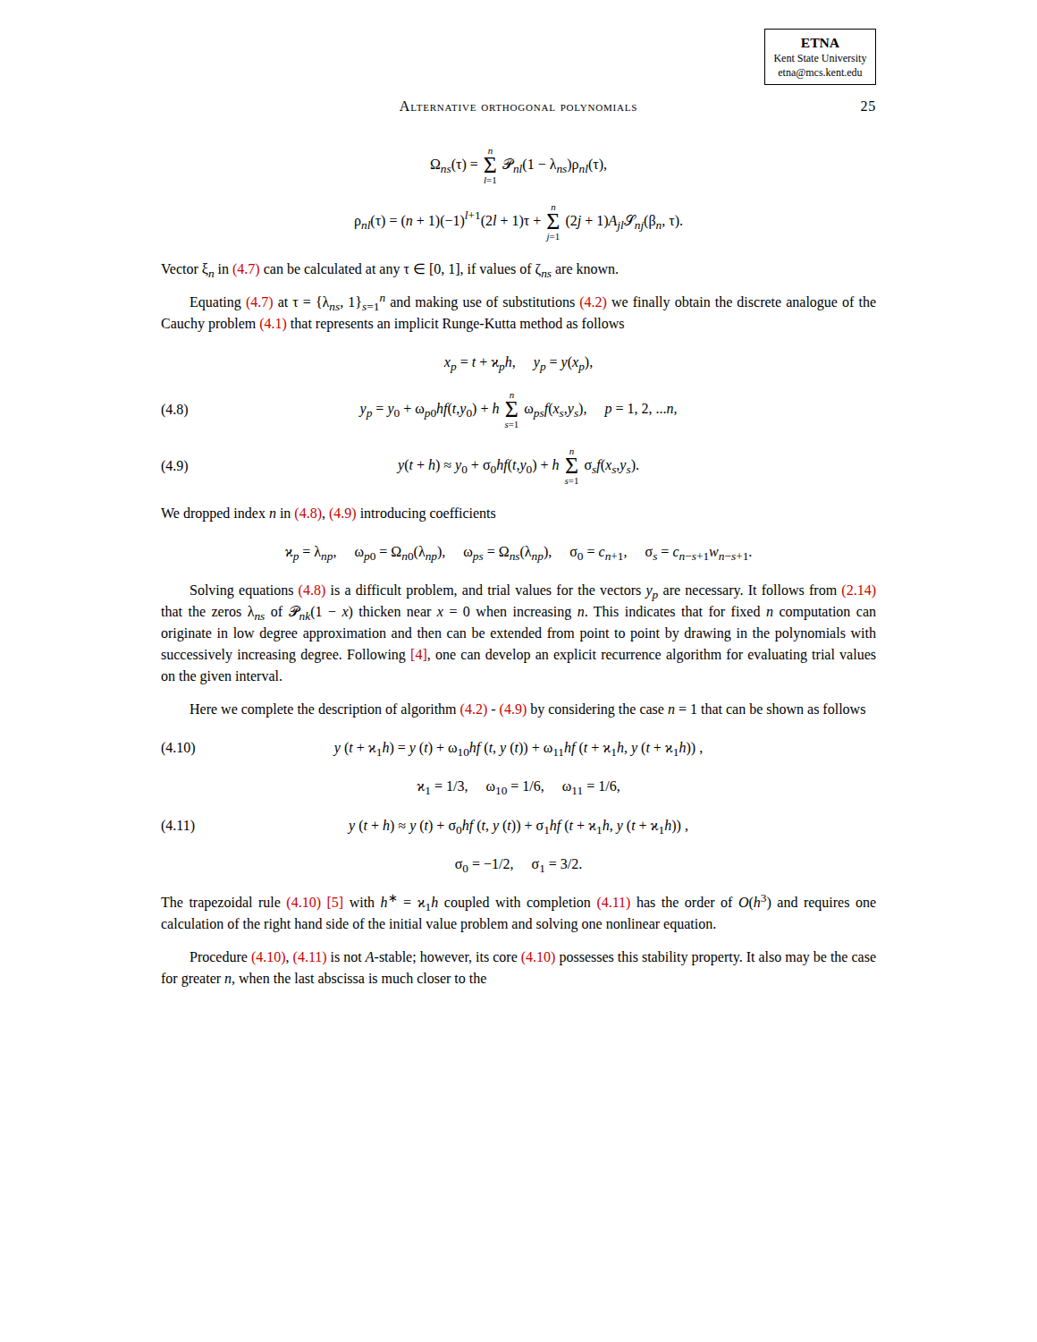ETNA
Kent State University
etna@mcs.kent.edu
Alternative orthogonal polynomials 25
Ωns(τ) = nΣl=1 𝒫nl(1 − λns)ρnl(τ),
ρnl(τ) = (n + 1)(−1)l+1(2l + 1)τ + nΣj=1 (2j + 1)Ajl𝒮nj(βn, τ).
Vector ξn in (4.7) can be calculated at any τ ∈ [0, 1], if values of ζns are known.
Equating (4.7) at τ = {λns, 1}s=1n and making use of substitutions (4.2) we finally obtain the discrete analogue of the Cauchy problem (4.1) that represents an implicit Runge-Kutta method as follows
xp = t + ϰph, yp = y(xp),
(4.8) yp = y0 + ωp0hf(t,y0) + h nΣs=1 ωpsf(xs,ys), p = 1, 2, ...n,
(4.9) y(t + h) ≈ y0 + σ0hf(t,y0) + h nΣs=1 σsf(xs,ys).
We dropped index n in (4.8), (4.9) introducing coefficients
ϰp = λnp, ωp0 = Ωn0(λnp), ωps = Ωns(λnp), σ0 = cn+1, σs = cn−s+1wn−s+1.
Solving equations (4.8) is a difficult problem, and trial values for the vectors yp are necessary. It follows from (2.14) that the zeros λns of 𝒫nk(1 − x) thicken near x = 0 when increasing n. This indicates that for fixed n computation can originate in low degree approximation and then can be extended from point to point by drawing in the polynomials with successively increasing degree. Following [4], one can develop an explicit recurrence algorithm for evaluating trial values on the given interval.
Here we complete the description of algorithm (4.2) - (4.9) by considering the case n = 1 that can be shown as follows
(4.10) y (t + ϰ1h) = y (t) + ω10hf (t, y (t)) + ω11hf (t + ϰ1h, y (t + ϰ1h)) ,
ϰ1 = 1/3, ω10 = 1/6, ω11 = 1/6,
(4.11) y (t + h) ≈ y (t) + σ0hf (t, y (t)) + σ1hf (t + ϰ1h, y (t + ϰ1h)) ,
σ0 = −1/2, σ1 = 3/2.
The trapezoidal rule (4.10) [5] with h∗ = ϰ1h coupled with completion (4.11) has the order of O(h3) and requires one calculation of the right hand side of the initial value problem and solving one nonlinear equation.
Procedure (4.10), (4.11) is not A-stable; however, its core (4.10) possesses this stability property. It also may be the case for greater n, when the last abscissa is much closer to the